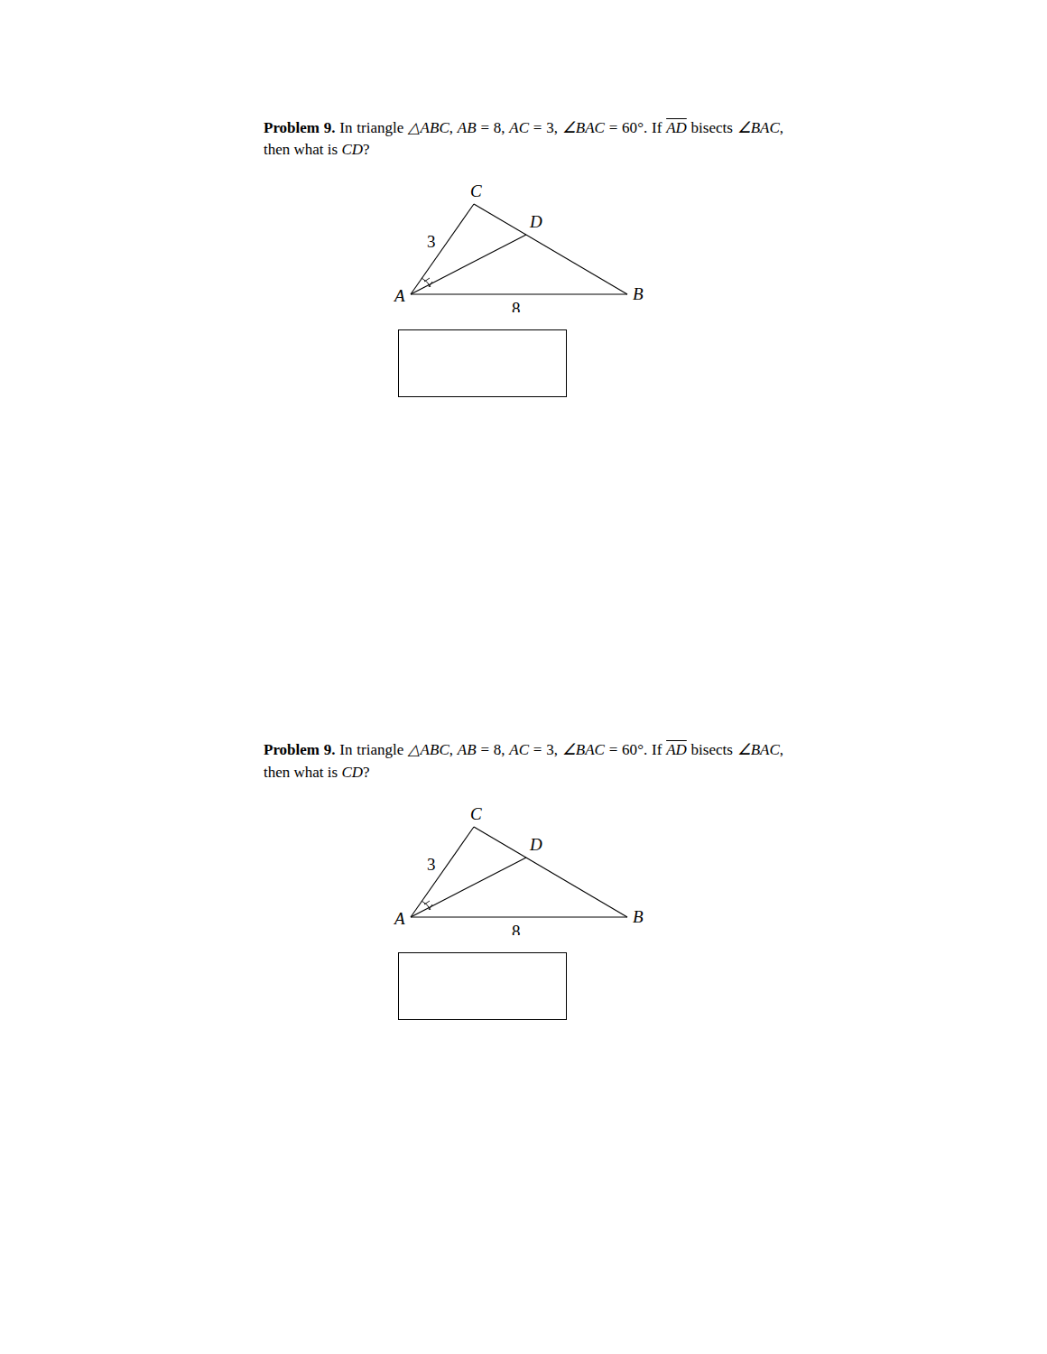Problem 9. In triangle △ABC, AB = 8, AC = 3, ∠BAC = 60°. If AD bisects ∠BAC, then what is CD?
C D B A 3 8
Problem 9. In triangle △ABC, AB = 8, AC = 3, ∠BAC = 60°. If AD bisects ∠BAC, then what is CD?
C D B A 3 8